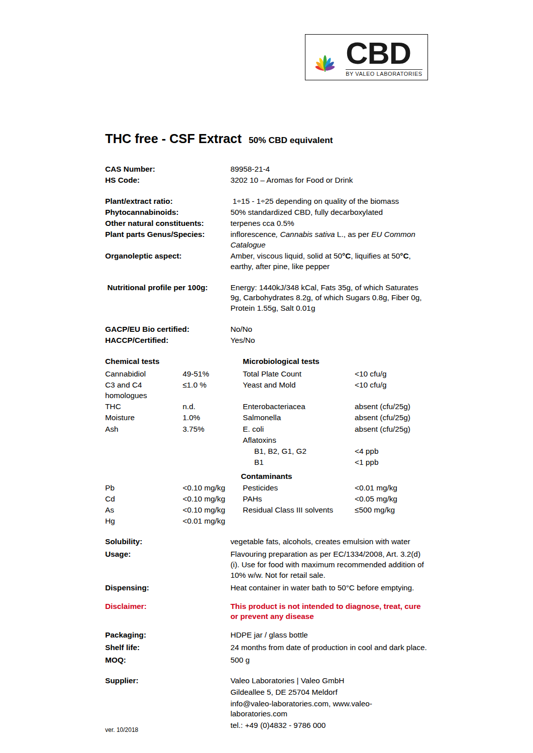CBD BY VALEO LABORATORIES
THC free - CSF Extract 50% CBD equivalent
| CAS Number: | 89958-21-4 |
| HS Code: | 3202 10 – Aromas for Food or Drink |
| Plant/extract ratio: | 1÷15 - 1÷25 depending on quality of the biomass |
| Phytocannabinoids: | 50% standardized CBD, fully decarboxylated |
| Other natural constituents: | terpenes cca 0.5% |
| Plant parts Genus/Species: | inflorescence , Cannabis sativa L., as per EU Common Catalogue |
| Organoleptic aspect: | Amber, viscous liquid, solid at 50 °C , liquifies at 50 °C , earthy, after pine, like pepper |
| Nutritional profile per 100g: | Energy: 1440kJ/348 kCal, Fats 35g, of which Saturates 9g, Carbohydrates 8.2g, of which Sugars 0.8g, Fiber 0g, Protein 1.55g, Salt 0.01g |
| GACP/EU Bio certified: | No/No |
| HACCP/Certified: | Yes/No |
| Chemical tests | | Microbiological tests | |
| Cannabidiol | 49-51% | Total Plate Count | <10 cfu/g |
| C3 and C4 homologues | ≤1.0 % | Yeast and Mold | <10 cfu/g |
| THC | n.d. | Enterobacteriacea | absent (cfu/25g) |
| Moisture | 1.0% | Salmonella | absent (cfu/25g) |
| Ash | 3.75% | E. coli | absent (cfu/25g) |
| | | Aflatoxins | |
| | | B1, B2, G1, G2 | <4 ppb |
| | | B1 | <1 ppb |
| Contaminants |
| Pb | <0.10 mg/kg | Pesticides | <0.01 mg/kg |
| Cd | <0.10 mg/kg | PAHs | <0.05 mg/kg |
| As | <0.10 mg/kg | Residual Class III solvents | ≤500 mg/kg |
| Hg | <0.01 mg/kg | | |
| Solubility: | vegetable fats, alcohols, creates emulsion with water |
| Usage: | Flavouring preparation as per EC/1334/2008, Art. 3.2(d)(i). Use for food with maximum recommended addition of 10% w/w. Not for retail sale. |
| Dispensing: | Heat container in water bath to 50°C before emptying. |
| Disclaimer: | This product is not intended to diagnose, treat, cure or prevent any disease |
| Packaging: | HDPE jar / glass bottle |
| Shelf life: | 24 months from date of production in cool and dark place. |
| MOQ: | 500 g |
| Supplier: | Valeo Laboratories / Valeo GmbH Gildeallee 5, DE 25704 Meldorf info@valeo-laboratories.com, www.valeo-laboratories.com tel.: +49 (0)4832 - 9786 000 |
ver. 10/2018